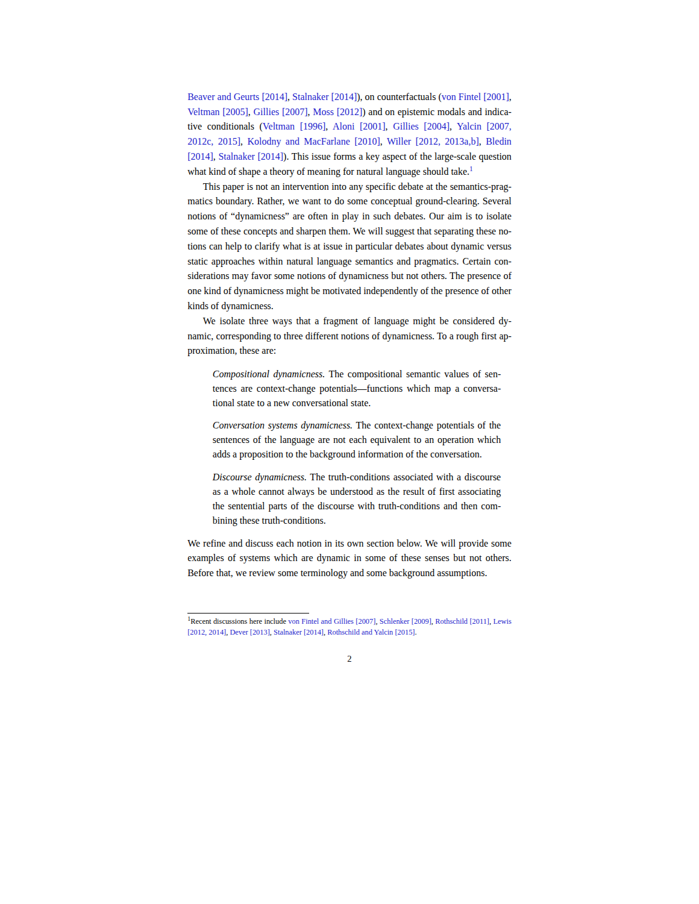Beaver and Geurts [2014], Stalnaker [2014]), on counterfactuals (von Fintel [2001], Veltman [2005], Gillies [2007], Moss [2012]) and on epistemic modals and indicative conditionals (Veltman [1996], Aloni [2001], Gillies [2004], Yalcin [2007, 2012c, 2015], Kolodny and MacFarlane [2010], Willer [2012, 2013a,b], Bledin [2014], Stalnaker [2014]). This issue forms a key aspect of the large-scale question what kind of shape a theory of meaning for natural language should take.1
This paper is not an intervention into any specific debate at the semantics-pragmatics boundary. Rather, we want to do some conceptual ground-clearing. Several notions of “dynamicness” are often in play in such debates. Our aim is to isolate some of these concepts and sharpen them. We will suggest that separating these notions can help to clarify what is at issue in particular debates about dynamic versus static approaches within natural language semantics and pragmatics. Certain considerations may favor some notions of dynamicness but not others. The presence of one kind of dynamicness might be motivated independently of the presence of other kinds of dynamicness.
We isolate three ways that a fragment of language might be considered dynamic, corresponding to three different notions of dynamicness. To a rough first approximation, these are:
Compositional dynamicness. The compositional semantic values of sentences are context-change potentials—functions which map a conversational state to a new conversational state.
Conversation systems dynamicness. The context-change potentials of the sentences of the language are not each equivalent to an operation which adds a proposition to the background information of the conversation.
Discourse dynamicness. The truth-conditions associated with a discourse as a whole cannot always be understood as the result of first associating the sentential parts of the discourse with truth-conditions and then combining these truth-conditions.
We refine and discuss each notion in its own section below. We will provide some examples of systems which are dynamic in some of these senses but not others. Before that, we review some terminology and some background assumptions.
1Recent discussions here include von Fintel and Gillies [2007], Schlenker [2009], Rothschild [2011], Lewis [2012, 2014], Dever [2013], Stalnaker [2014], Rothschild and Yalcin [2015].
2